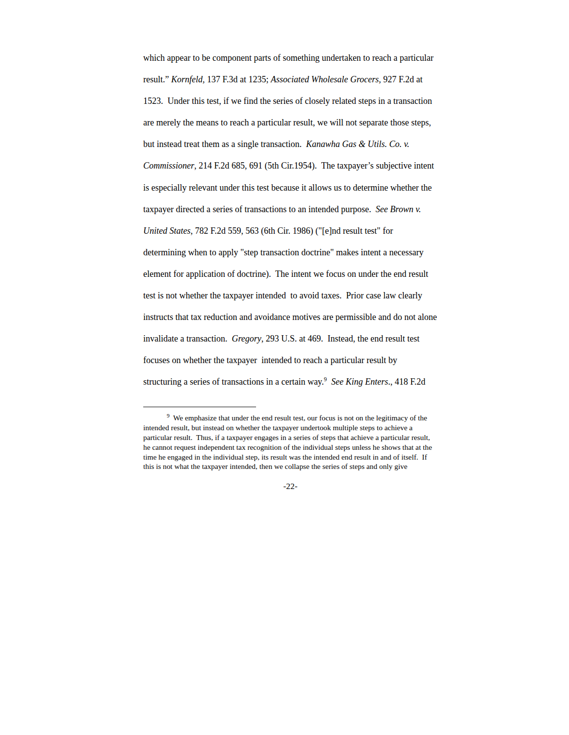which appear to be component parts of something undertaken to reach a particular result.” Kornfeld, 137 F.3d at 1235; Associated Wholesale Grocers, 927 F.2d at 1523. Under this test, if we find the series of closely related steps in a transaction are merely the means to reach a particular result, we will not separate those steps, but instead treat them as a single transaction. Kanawha Gas & Utils. Co. v. Commissioner, 214 F.2d 685, 691 (5th Cir.1954). The taxpayer’s subjective intent is especially relevant under this test because it allows us to determine whether the taxpayer directed a series of transactions to an intended purpose. See Brown v. United States, 782 F.2d 559, 563 (6th Cir. 1986) ("[e]nd result test" for determining when to apply "step transaction doctrine" makes intent a necessary element for application of doctrine). The intent we focus on under the end result test is not whether the taxpayer intended to avoid taxes. Prior case law clearly instructs that tax reduction and avoidance motives are permissible and do not alone invalidate a transaction. Gregory, 293 U.S. at 469. Instead, the end result test focuses on whether the taxpayer intended to reach a particular result by structuring a series of transactions in a certain way.9 See King Enters., 418 F.2d
9 We emphasize that under the end result test, our focus is not on the legitimacy of the intended result, but instead on whether the taxpayer undertook multiple steps to achieve a particular result. Thus, if a taxpayer engages in a series of steps that achieve a particular result, he cannot request independent tax recognition of the individual steps unless he shows that at the time he engaged in the individual step, its result was the intended end result in and of itself. If this is not what the taxpayer intended, then we collapse the series of steps and only give
-22-